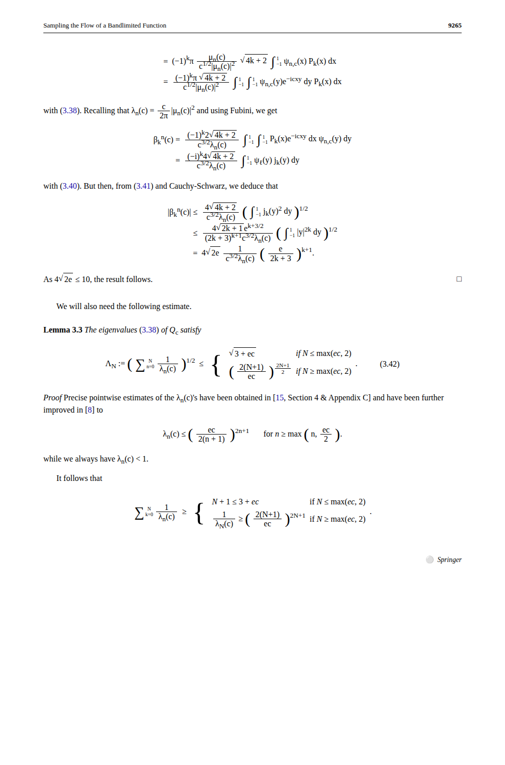Sampling the Flow of a Bandlimited Function 9265
| = | (−1) k π μ n (c) c 1/2 /μ n (c)/ 2 4k + 2 ∫ 1 −1 ψ n,c (x) P k (x) dx |
| = | (−1) k π 4k + 2 c 1/2 /μ n (c)/ 2 ∫ 1 −1 ∫ 1 −1 ψ n,c (y)e −icxy dy P k (x) dx |
with (3.38). Recalling that λn(c) = c 2π|μn(c)|2 and using Fubini, we get
| β k n (c) = | (−1) k 2 4k + 2 c 3/2 λ n (c) ∫ 1 −1 ∫ 1 −1 P k (x)e −icxy dx ψ n,c (y) dy |
| = | (−i) k 4 4k + 2 c 3/2 λ n (c) ∫ 1 −1 ψ ℓ (y) j k (y) dy |
with (3.40). But then, from (3.41) and Cauchy-Schwarz, we deduce that
| /β k n (c)/ ≤ | 4 4k + 2 c 3/2 λ n (c) ( ∫ 1 −1 j k (y) 2 dy ) 1/2 |
| ≤ | 4 2k + 1 e k+3/2 (2k + 3) k+1 c 3/2 λ n (c) ( ∫ 1 −1 /y/ 2k dy ) 1/2 |
| = | 4 2e 1 c 3/2 λ n (c) ( e 2k + 3 ) k+1 . |
As 42e ≤ 10, the result follows. □
We will also need the following estimate.
Lemma 3.3 The eigenvalues (3.38) of Qc satisfy
| Λ N := ( ∑ N n=0 1 λ n (c) ) 1/2 ≤ | { / 3 + ec / if N ≤ max( ec , 2) / / ( 2(N+1) ec ) 2N+1 2 / if N ≥ max( ec , 2) / . | (3.42) |
Proof Precise pointwise estimates of the λn(c)'s have been obtained in [15, Section 4 & Appendix C] and have been further improved in [8] to
λn(c) ≤ ( ec 2(n + 1) )2n+1 for n ≥ max ( n, ec 2 ).
while we always have λn(c) < 1.
It follows that
| ∑ N k=0 1 λ n (c) ≥ | { / N + 1 ≤ 3 + ec / if N ≤ max( ec , 2) / / 1 λ N (c) ≥ ( 2(N+1) ec ) 2N+1 / if N ≥ max( ec , 2) / . |
⚪ Springer